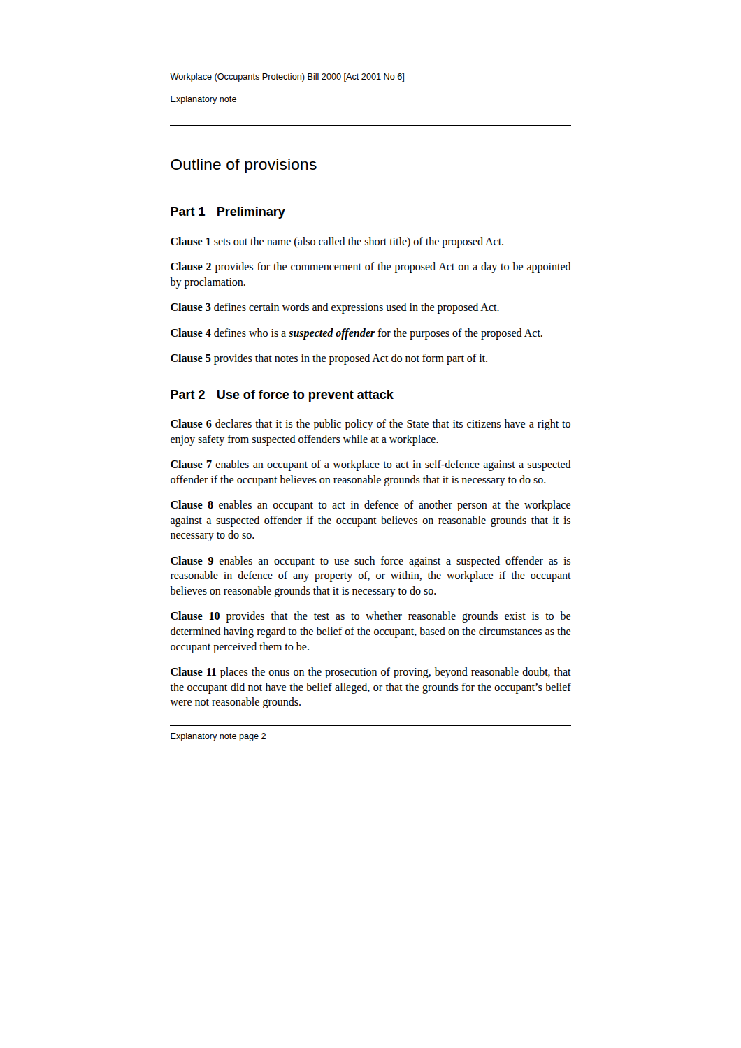Workplace (Occupants Protection) Bill 2000 [Act 2001 No 6]
Explanatory note
Outline of provisions
Part 1 Preliminary
Clause 1 sets out the name (also called the short title) of the proposed Act.
Clause 2 provides for the commencement of the proposed Act on a day to be appointed by proclamation.
Clause 3 defines certain words and expressions used in the proposed Act.
Clause 4 defines who is a suspected offender for the purposes of the proposed Act.
Clause 5 provides that notes in the proposed Act do not form part of it.
Part 2 Use of force to prevent attack
Clause 6 declares that it is the public policy of the State that its citizens have a right to enjoy safety from suspected offenders while at a workplace.
Clause 7 enables an occupant of a workplace to act in self-defence against a suspected offender if the occupant believes on reasonable grounds that it is necessary to do so.
Clause 8 enables an occupant to act in defence of another person at the workplace against a suspected offender if the occupant believes on reasonable grounds that it is necessary to do so.
Clause 9 enables an occupant to use such force against a suspected offender as is reasonable in defence of any property of, or within, the workplace if the occupant believes on reasonable grounds that it is necessary to do so.
Clause 10 provides that the test as to whether reasonable grounds exist is to be determined having regard to the belief of the occupant, based on the circumstances as the occupant perceived them to be.
Clause 11 places the onus on the prosecution of proving, beyond reasonable doubt, that the occupant did not have the belief alleged, or that the grounds for the occupant’s belief were not reasonable grounds.
Explanatory note page 2